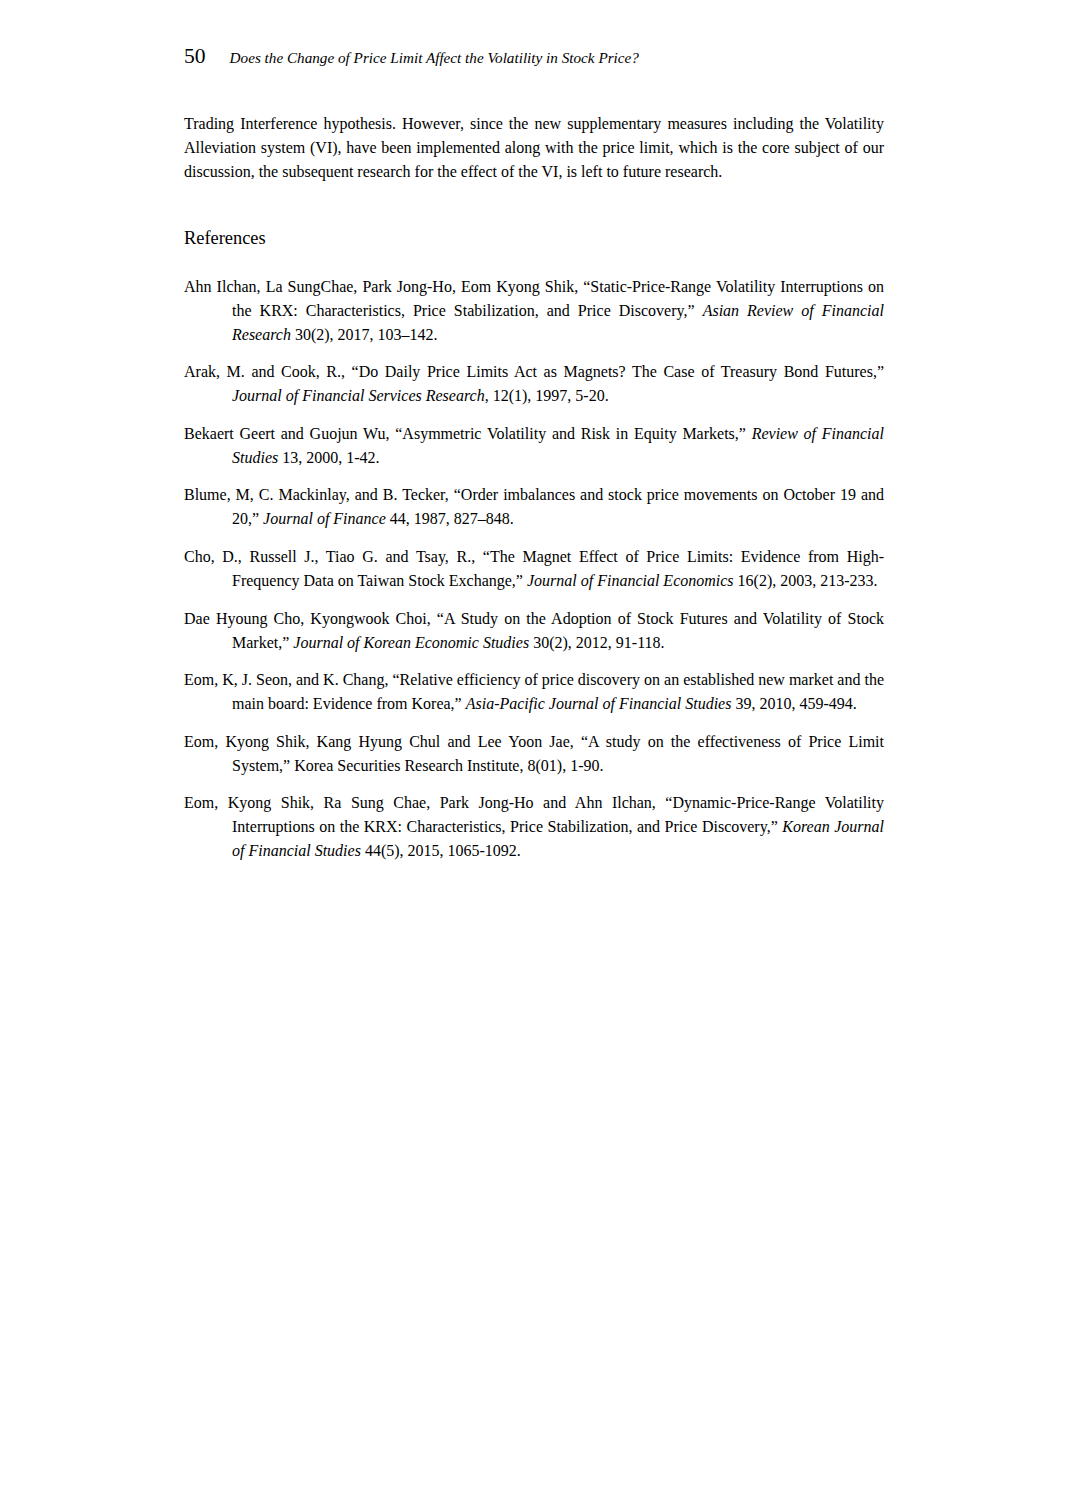50 Does the Change of Price Limit Affect the Volatility in Stock Price?
Trading Interference hypothesis. However, since the new supplementary measures including the Volatility Alleviation system (VI), have been implemented along with the price limit, which is the core subject of our discussion, the subsequent research for the effect of the VI, is left to future research.
References
Ahn Ilchan, La SungChae, Park Jong-Ho, Eom Kyong Shik, “Static-Price-Range Volatility Interruptions on the KRX: Characteristics, Price Stabilization, and Price Discovery,” Asian Review of Financial Research 30(2), 2017, 103–142.
Arak, M. and Cook, R., “Do Daily Price Limits Act as Magnets? The Case of Treasury Bond Futures,” Journal of Financial Services Research, 12(1), 1997, 5-20.
Bekaert Geert and Guojun Wu, “Asymmetric Volatility and Risk in Equity Markets,” Review of Financial Studies 13, 2000, 1-42.
Blume, M, C. Mackinlay, and B. Tecker, “Order imbalances and stock price movements on October 19 and 20,” Journal of Finance 44, 1987, 827–848.
Cho, D., Russell J., Tiao G. and Tsay, R., “The Magnet Effect of Price Limits: Evidence from High-Frequency Data on Taiwan Stock Exchange,” Journal of Financial Economics 16(2), 2003, 213-233.
Dae Hyoung Cho, Kyongwook Choi, “A Study on the Adoption of Stock Futures and Volatility of Stock Market,” Journal of Korean Economic Studies 30(2), 2012, 91-118.
Eom, K, J. Seon, and K. Chang, “Relative efficiency of price discovery on an established new market and the main board: Evidence from Korea,” Asia-Pacific Journal of Financial Studies 39, 2010, 459-494.
Eom, Kyong Shik, Kang Hyung Chul and Lee Yoon Jae, “A study on the effectiveness of Price Limit System,” Korea Securities Research Institute, 8(01), 1-90.
Eom, Kyong Shik, Ra Sung Chae, Park Jong-Ho and Ahn Ilchan, “Dynamic-Price-Range Volatility Interruptions on the KRX: Characteristics, Price Stabilization, and Price Discovery,” Korean Journal of Financial Studies 44(5), 2015, 1065-1092.